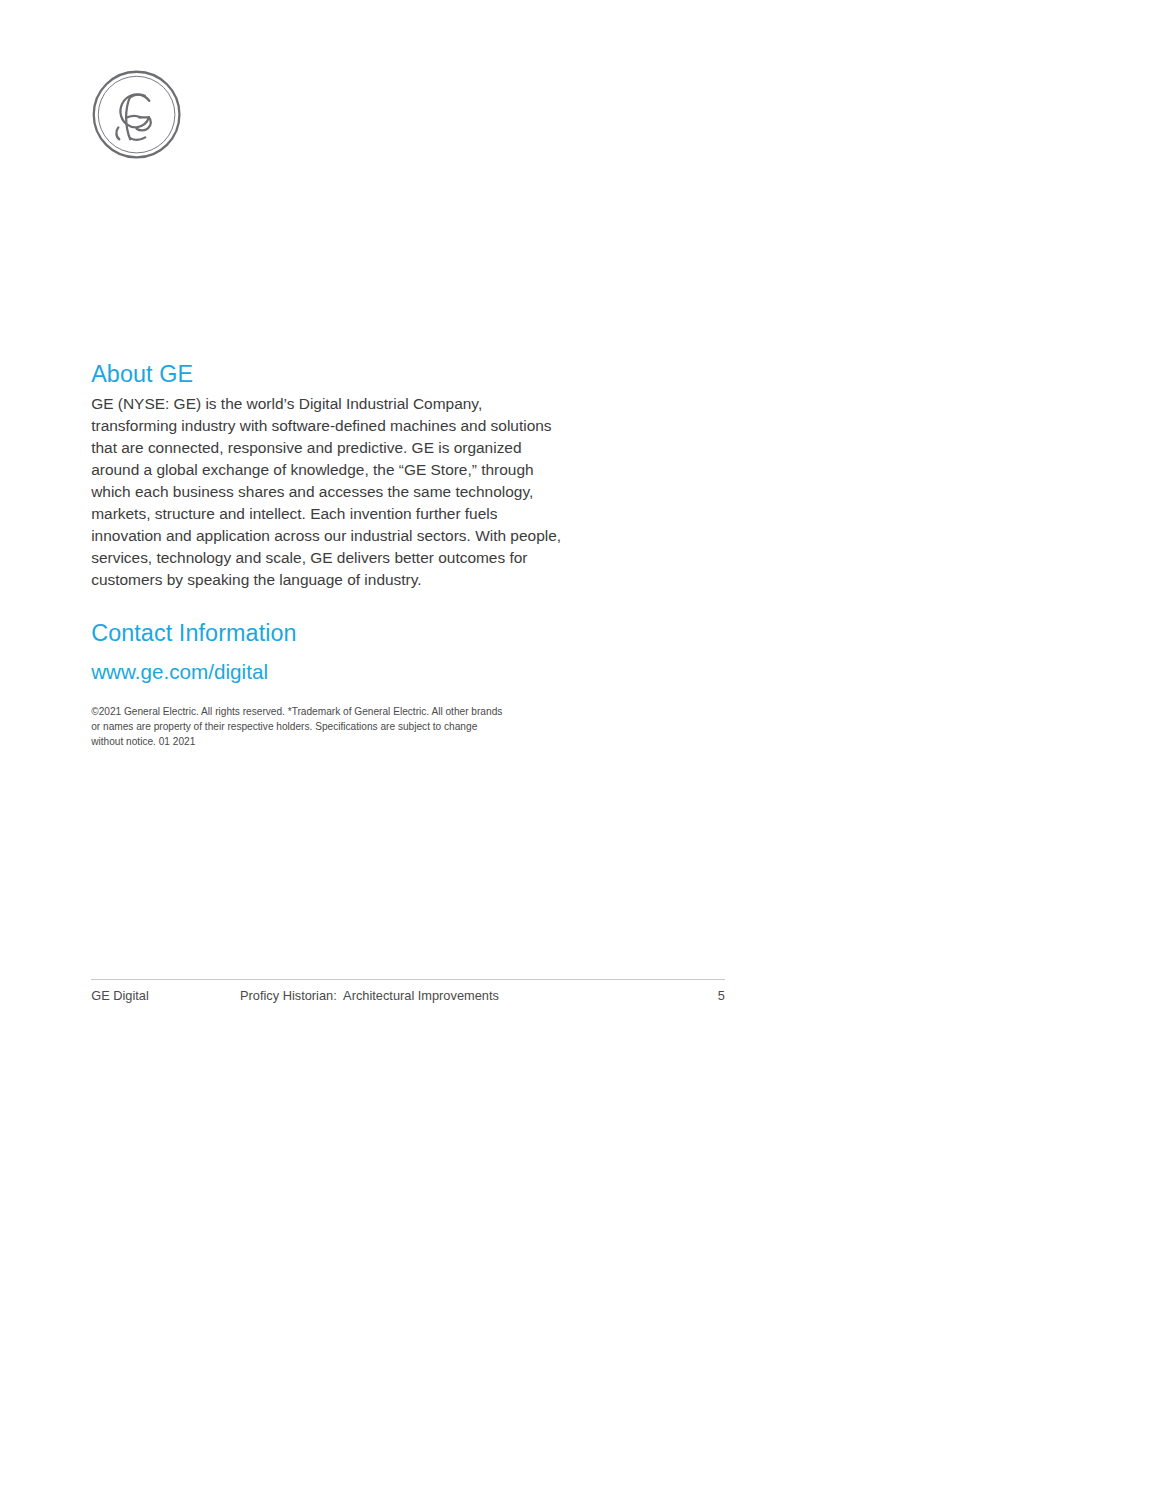GE monogram
About GE
GE (NYSE: GE) is the world’s Digital Industrial Company, transforming industry with software-defined machines and solutions that are connected, responsive and predictive. GE is organized around a global exchange of knowledge, the “GE Store,” through which each business shares and accesses the same technology, markets, structure and intellect. Each invention further fuels innovation and application across our industrial sectors. With people, services, technology and scale, GE delivers better outcomes for customers by speaking the language of industry.
Contact Information
www.ge.com/digital
©2021 General Electric. All rights reserved. *Trademark of General Electric. All other brands or names are property of their respective holders. Specifications are subject to change without notice. 01 2021
GE Digital
Proficy Historian: Architectural Improvements
5